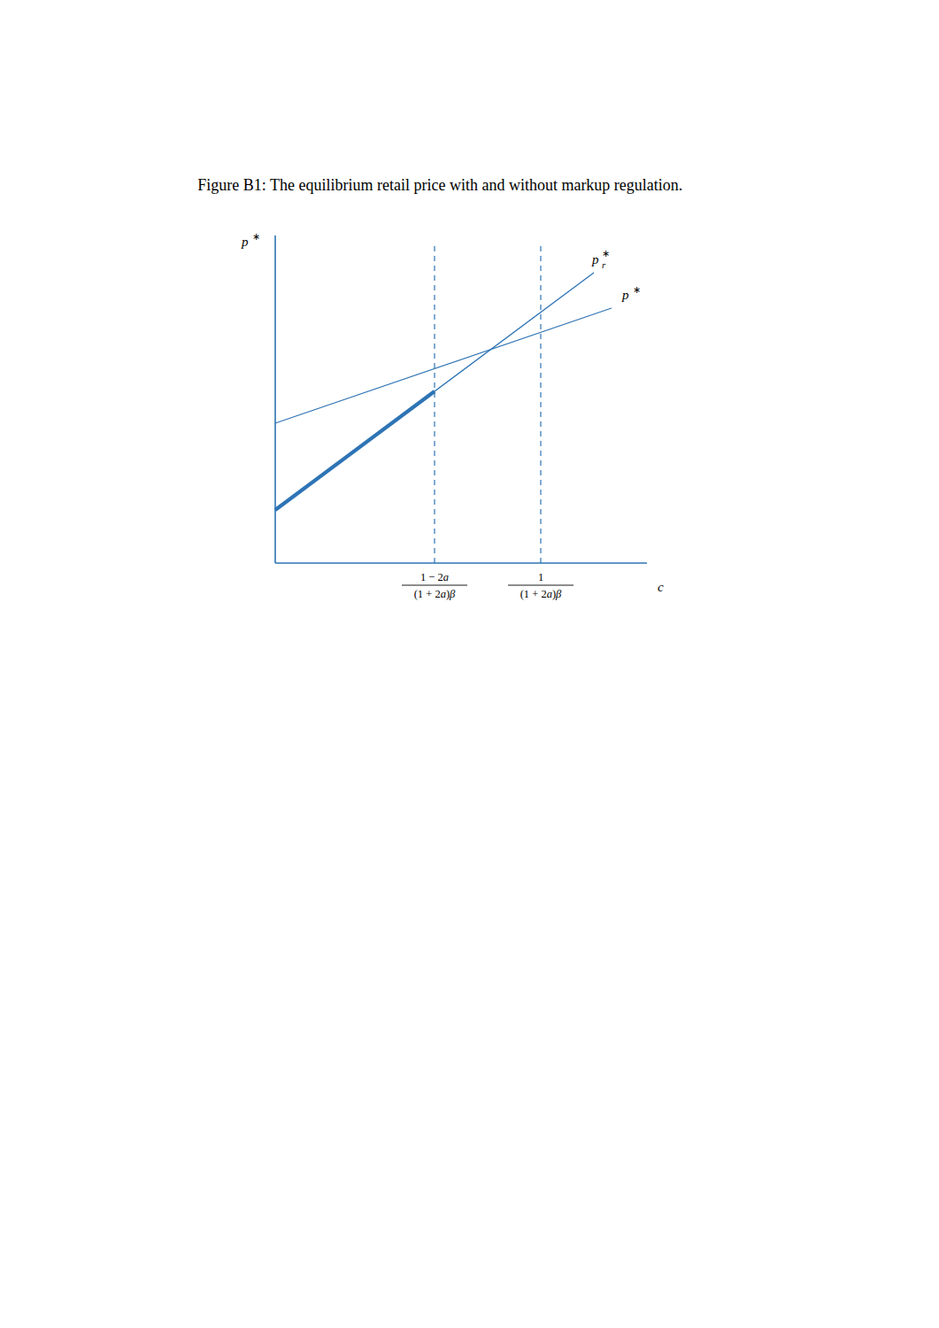Figure B1: The equilibrium retail price with and without markup regulation.
p ∗ c p ∗ p r ∗ 1 − 2a (1 + 2a)β 1 (1 + 2a)β